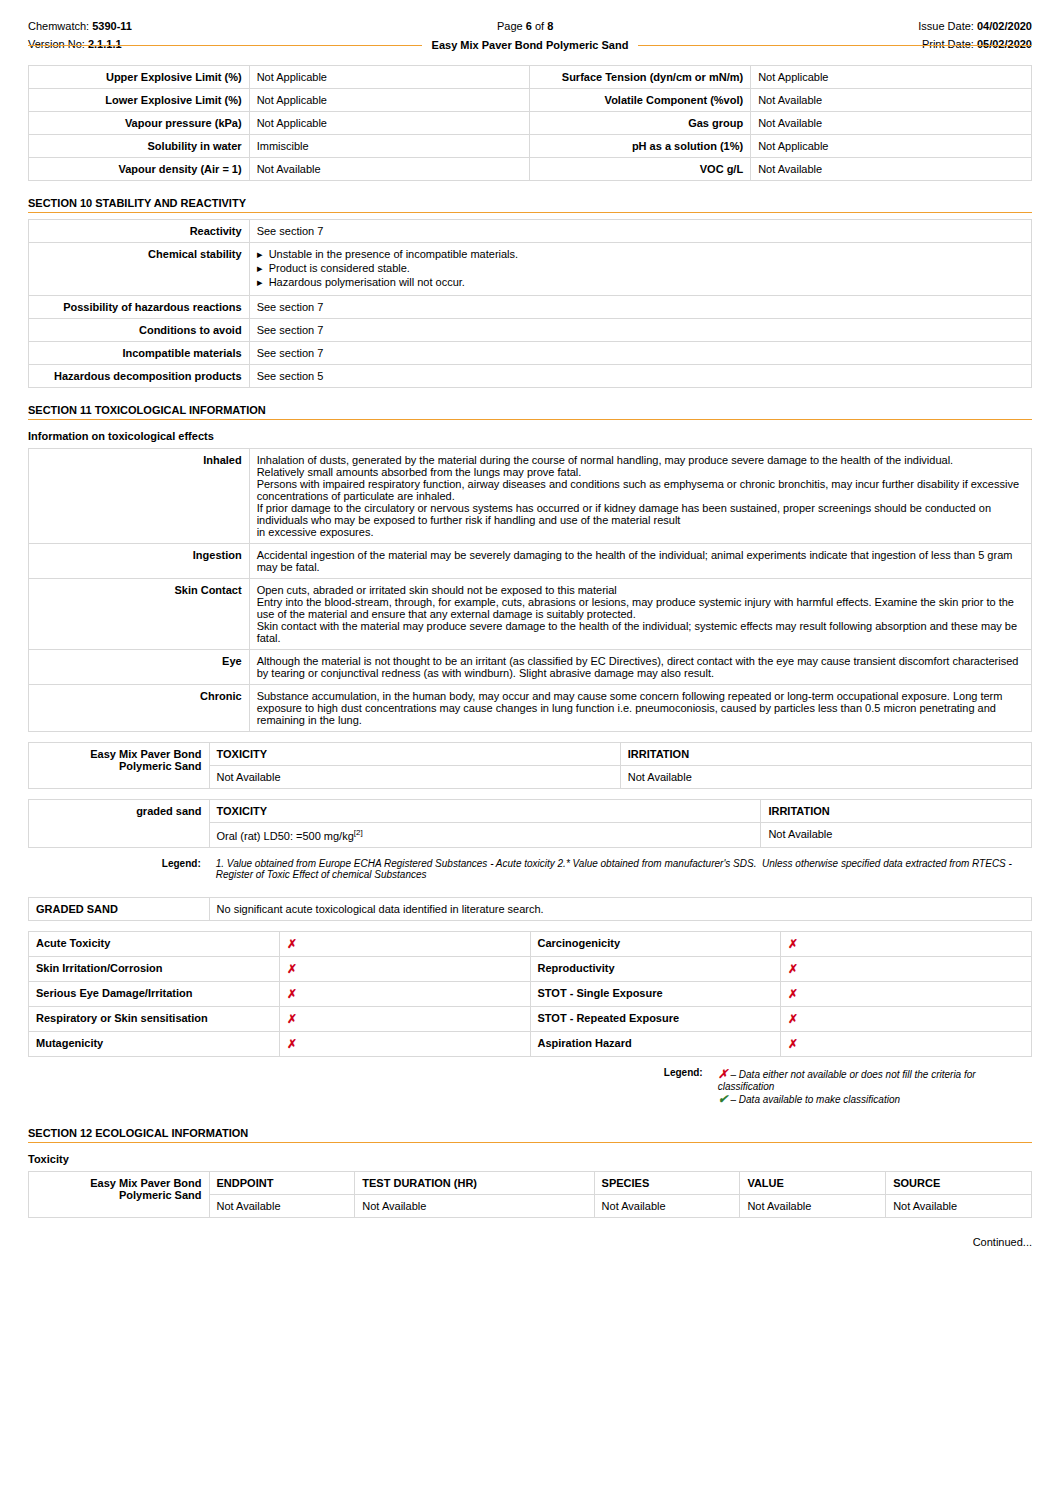Chemwatch: 5390-11
Version No: 2.1.1.1
Page 6 of 8
Issue Date: 04/02/2020
Print Date: 05/02/2020
Easy Mix Paver Bond Polymeric Sand
| Upper Explosive Limit (%) | Not Applicable | Surface Tension (dyn/cm or mN/m) | Not Applicable |
| Lower Explosive Limit (%) | Not Applicable | Volatile Component (%vol) | Not Available |
| Vapour pressure (kPa) | Not Applicable | Gas group | Not Available |
| Solubility in water | Immiscible | pH as a solution (1%) | Not Applicable |
| Vapour density (Air = 1) | Not Available | VOC g/L | Not Available |
SECTION 10 STABILITY AND REACTIVITY
| Reactivity | See section 7 |
| Chemical stability | Unstable in the presence of incompatible materials. Product is considered stable. Hazardous polymerisation will not occur. |
| Possibility of hazardous reactions | See section 7 |
| Conditions to avoid | See section 7 |
| Incompatible materials | See section 7 |
| Hazardous decomposition products | See section 5 |
SECTION 11 TOXICOLOGICAL INFORMATION
Information on toxicological effects
| Inhaled | Inhalation of dusts, generated by the material during the course of normal handling, may produce severe damage to the health of the individual. Relatively small amounts absorbed from the lungs may prove fatal. Persons with impaired respiratory function, airway diseases and conditions such as emphysema or chronic bronchitis, may incur further disability if excessive concentrations of particulate are inhaled. If prior damage to the circulatory or nervous systems has occurred or if kidney damage has been sustained, proper screenings should be conducted on individuals who may be exposed to further risk if handling and use of the material result in excessive exposures. |
| Ingestion | Accidental ingestion of the material may be severely damaging to the health of the individual; animal experiments indicate that ingestion of less than 5 gram may be fatal. |
| Skin Contact | Open cuts, abraded or irritated skin should not be exposed to this material Entry into the blood-stream, through, for example, cuts, abrasions or lesions, may produce systemic injury with harmful effects. Examine the skin prior to the use of the material and ensure that any external damage is suitably protected. Skin contact with the material may produce severe damage to the health of the individual; systemic effects may result following absorption and these may be fatal. |
| Eye | Although the material is not thought to be an irritant (as classified by EC Directives), direct contact with the eye may cause transient discomfort characterised by tearing or conjunctival redness (as with windburn). Slight abrasive damage may also result. |
| Chronic | Substance accumulation, in the human body, may occur and may cause some concern following repeated or long-term occupational exposure. Long term exposure to high dust concentrations may cause changes in lung function i.e. pneumoconiosis, caused by particles less than 0.5 micron penetrating and remaining in the lung. |
| Easy Mix Paver Bond Polymeric Sand | TOXICITY | IRRITATION |
| Not Available | Not Available |
| graded sand | TOXICITY | IRRITATION |
| Oral (rat) LD50: =500 mg/kg [2] | Not Available |
| Legend: | 1. Value obtained from Europe ECHA Registered Substances - Acute toxicity 2.* Value obtained from manufacturer's SDS. Unless otherwise specified data extracted from RTECS - Register of Toxic Effect of chemical Substances |
| GRADED SAND | No significant acute toxicological data identified in literature search. |
| Acute Toxicity | ✗ | Carcinogenicity | ✗ |
| Skin Irritation/Corrosion | ✗ | Reproductivity | ✗ |
| Serious Eye Damage/Irritation | ✗ | STOT - Single Exposure | ✗ |
| Respiratory or Skin sensitisation | ✗ | STOT - Repeated Exposure | ✗ |
| Mutagenicity | ✗ | Aspiration Hazard | ✗ |
| | Legend: | ✗ – Data either not available or does not fill the criteria for classification ✔ – Data available to make classification |
SECTION 12 ECOLOGICAL INFORMATION
Toxicity
| Easy Mix Paver Bond Polymeric Sand | ENDPOINT | TEST DURATION (HR) | SPECIES | VALUE | SOURCE |
| Not Available | Not Available | Not Available | Not Available | Not Available |
Continued...